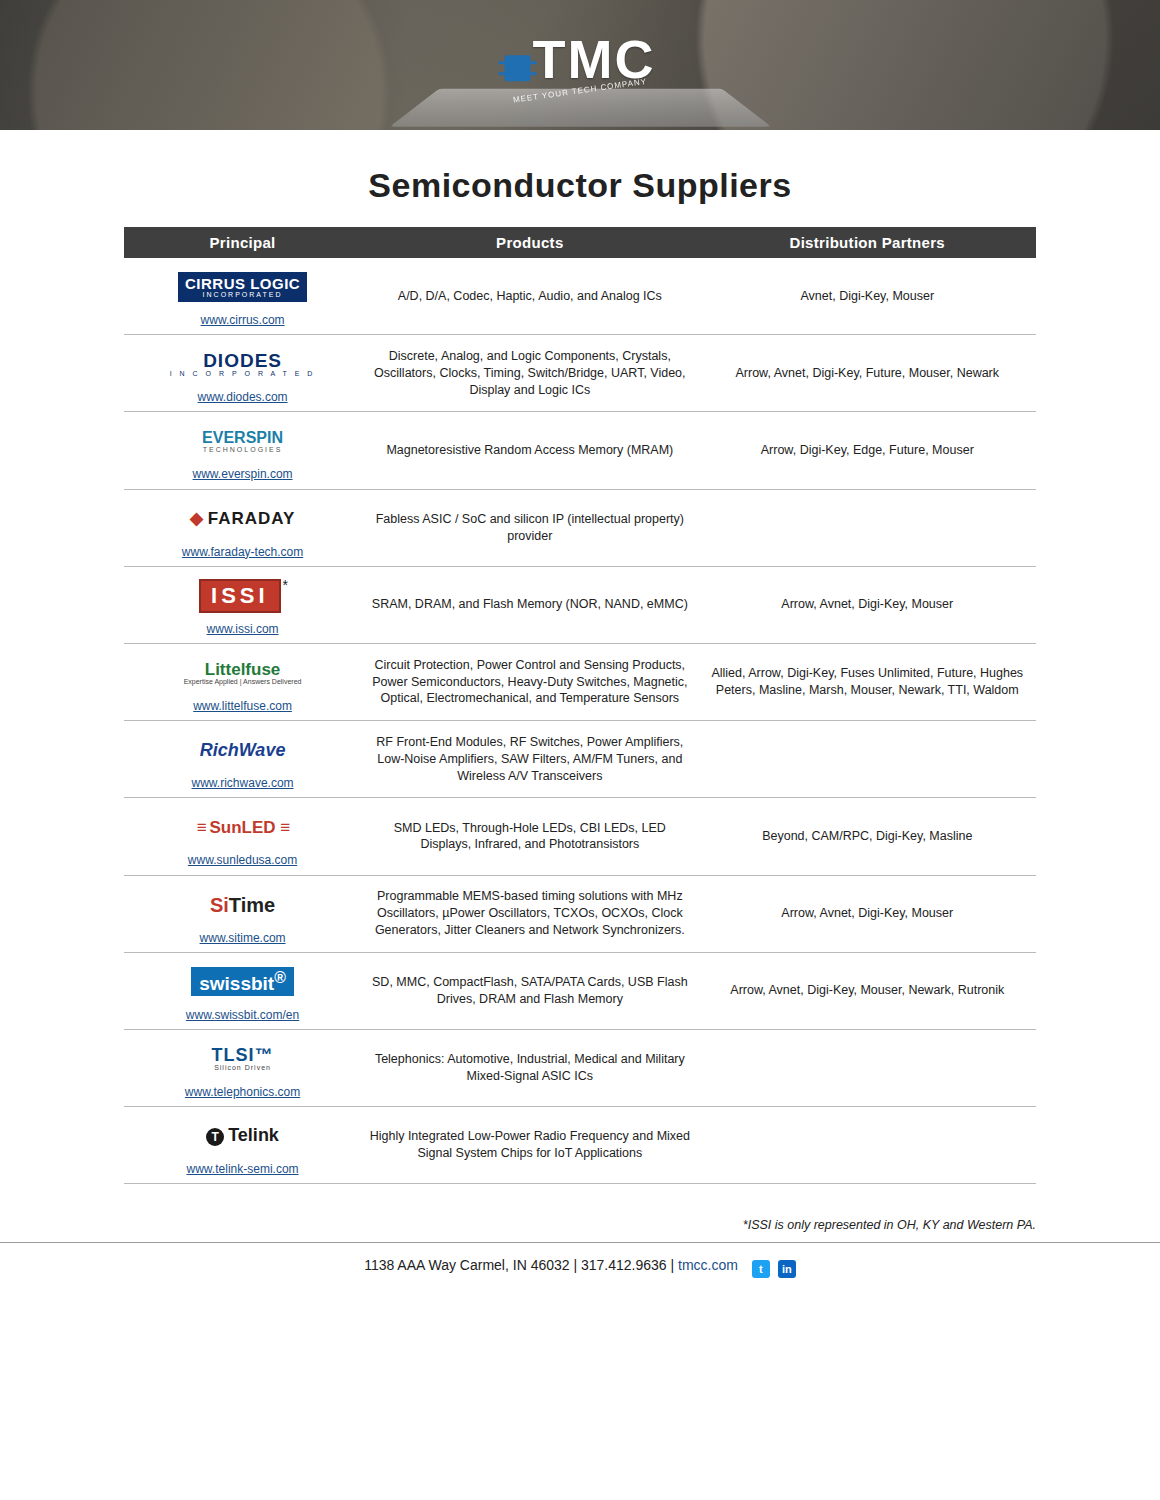TMC
MEET YOUR TECH COMPANY
Semiconductor Suppliers
| Principal | Products | Distribution Partners |
| --- | --- | --- |
| CIRRUS LOGIC INCORPORATED www.cirrus.com | A/D, D/A, Codec, Haptic, Audio, and Analog ICs | Avnet, Digi-Key, Mouser |
| DIODES I N C O R P O R A T E D www.diodes.com | Discrete, Analog, and Logic Components, Crystals, Oscillators, Clocks, Timing, Switch/Bridge, UART, Video, Display and Logic ICs | Arrow, Avnet, Digi-Key, Future, Mouser, Newark |
| EVERSPIN TECHNOLOGIES www.everspin.com | Magnetoresistive Random Access Memory (MRAM) | Arrow, Digi-Key, Edge, Future, Mouser |
| ◆ FARADAY www.faraday-tech.com | Fabless ASIC / SoC and silicon IP (intellectual property) provider | |
| ISSI * www.issi.com | SRAM, DRAM, and Flash Memory (NOR, NAND, eMMC) | Arrow, Avnet, Digi-Key, Mouser |
| Littelfuse Expertise Applied / Answers Delivered www.littelfuse.com | Circuit Protection, Power Control and Sensing Products, Power Semiconductors, Heavy-Duty Switches, Magnetic, Optical, Electromechanical, and Temperature Sensors | Allied, Arrow, Digi-Key, Fuses Unlimited, Future, Hughes Peters, Masline, Marsh, Mouser, Newark, TTI, Waldom |
| RichWave www.richwave.com | RF Front-End Modules, RF Switches, Power Amplifiers, Low-Noise Amplifiers, SAW Filters, AM/FM Tuners, and Wireless A/V Transceivers | |
| ≡ SunLED ≡ www.sunledusa.com | SMD LEDs, Through-Hole LEDs, CBI LEDs, LED Displays, Infrared, and Phototransistors | Beyond, CAM/RPC, Digi-Key, Masline |
| Si Time www.sitime.com | Programmable MEMS-based timing solutions with MHz Oscillators, µPower Oscillators, TCXOs, OCXOs, Clock Generators, Jitter Cleaners and Network Synchronizers. | Arrow, Avnet, Digi-Key, Mouser |
| swissbit ® www.swissbit.com/en | SD, MMC, CompactFlash, SATA/PATA Cards, USB Flash Drives, DRAM and Flash Memory | Arrow, Avnet, Digi-Key, Mouser, Newark, Rutronik |
| TLSI™ Silicon Driven www.telephonics.com | Telephonics: Automotive, Industrial, Medical and Military Mixed-Signal ASIC ICs | |
| T Telink www.telink-semi.com | Highly Integrated Low-Power Radio Frequency and Mixed Signal System Chips for IoT Applications | |
*ISSI is only represented in OH, KY and Western PA.
1138 AAA Way Carmel, IN 46032 | 317.412.9636 | tmcc.com tin